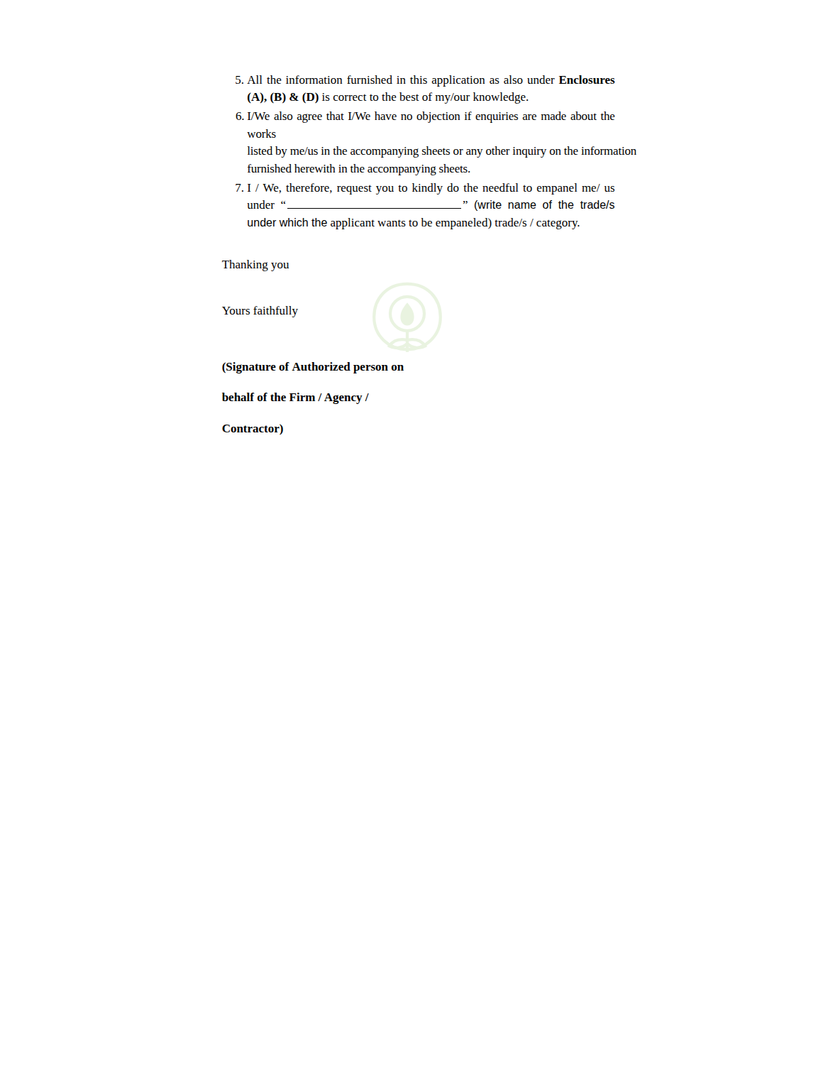All the information furnished in this application as also under Enclosures (A), (B) & (D) is correct to the best of my/our knowledge.
I/We also agree that I/We have no objection if enquiries are made about the works listed by me/us in the accompanying sheets or any other inquiry on the information furnished herewith in the accompanying sheets.
I / We, therefore, request you to kindly do the needful to empanel me/ us under “ ” (write name of the trade/s under which the applicant wants to be empaneled) trade/s / category.
Thanking you
Yours faithfully
(Signature of Authorized person on
behalf of the Firm / Agency /
Contractor)